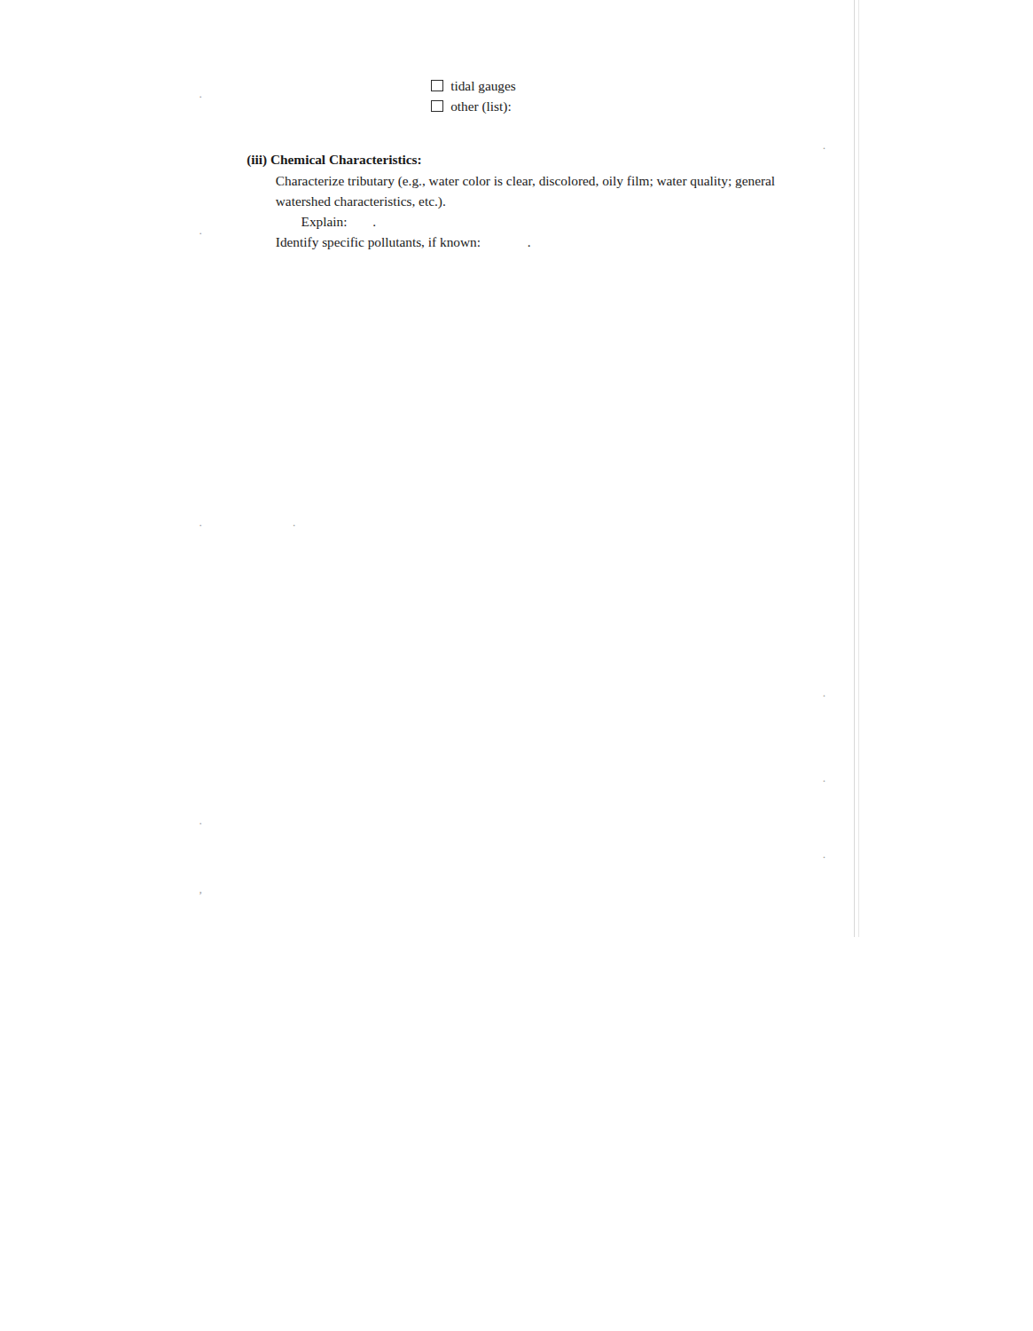. . . . , . . . . .
tidal gauges
other (list):
(iii) Chemical Characteristics:
Characterize tributary (e.g., water color is clear, discolored, oily film; water quality; general watershed characteristics, etc.).
Explain:.
Identify specific pollutants, if known:.